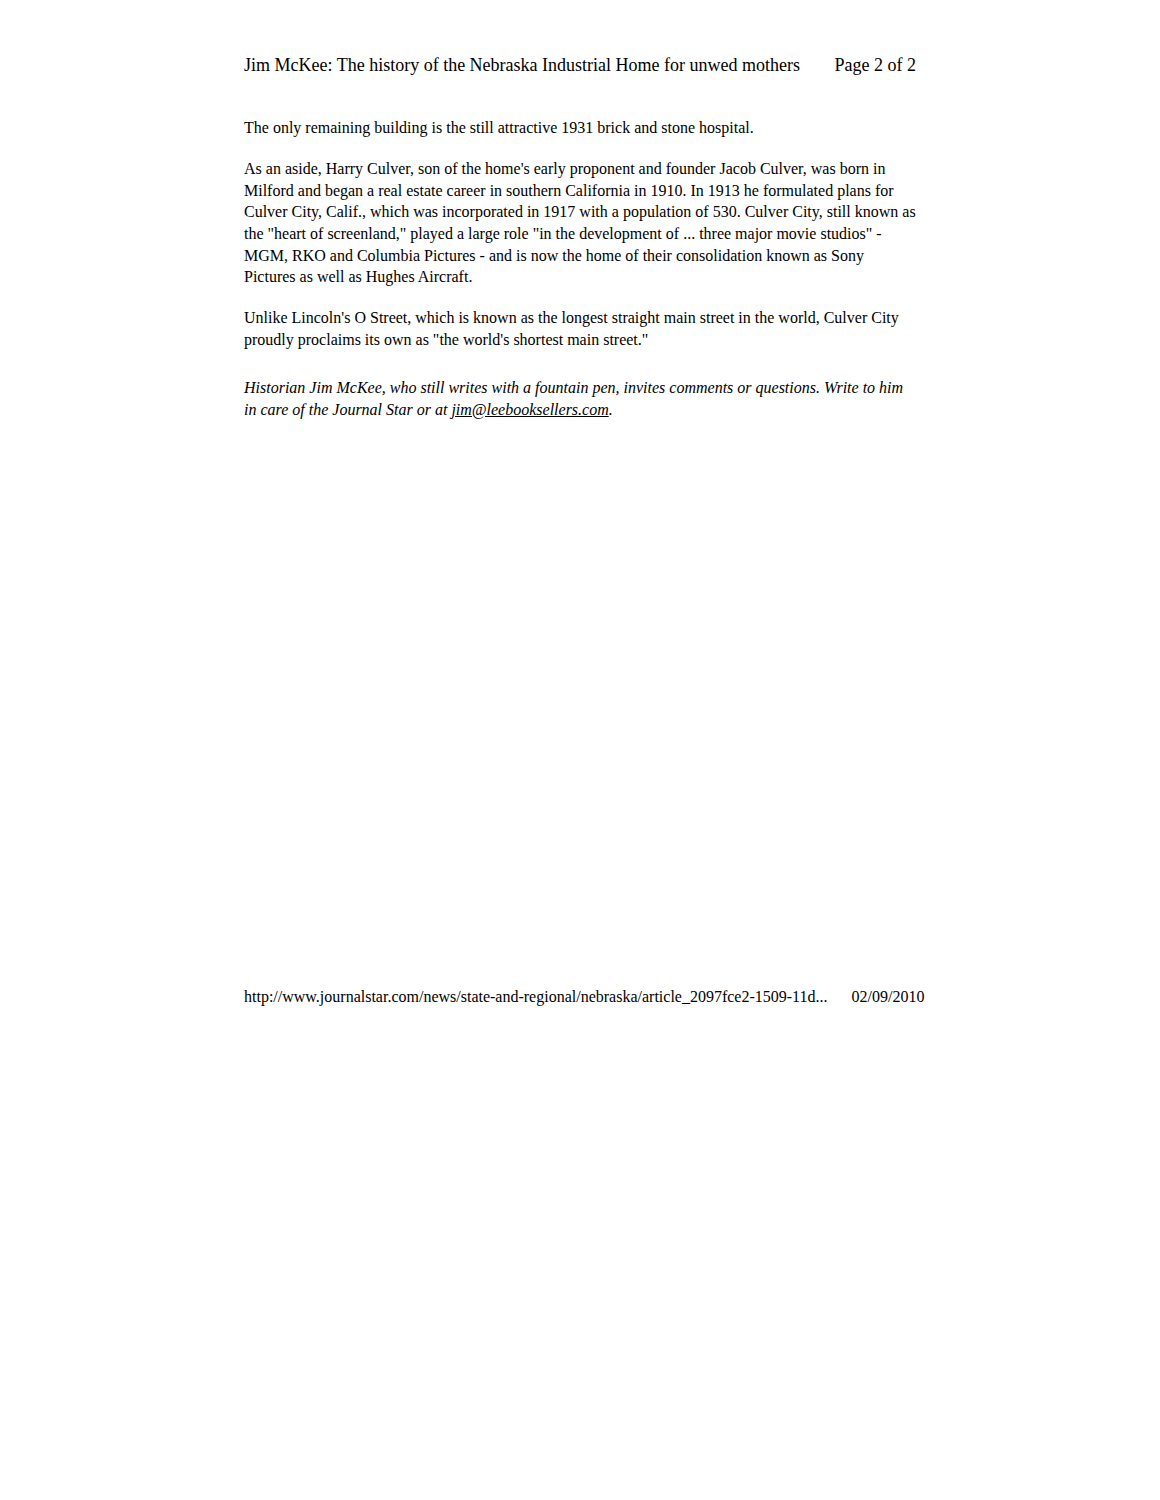Jim McKee: The history of the Nebraska Industrial Home for unwed mothers
Page 2 of 2
The only remaining building is the still attractive 1931 brick and stone hospital.
As an aside, Harry Culver, son of the home's early proponent and founder Jacob Culver, was born in Milford and began a real estate career in southern California in 1910. In 1913 he formulated plans for Culver City, Calif., which was incorporated in 1917 with a population of 530. Culver City, still known as the "heart of screenland," played a large role "in the development of ... three major movie studios" - MGM, RKO and Columbia Pictures - and is now the home of their consolidation known as Sony Pictures as well as Hughes Aircraft.
Unlike Lincoln's O Street, which is known as the longest straight main street in the world, Culver City proudly proclaims its own as "the world's shortest main street."
Historian Jim McKee, who still writes with a fountain pen, invites comments or questions. Write to him in care of the Journal Star or at jim@leebooksellers.com.
http://www.journalstar.com/news/state-and-regional/nebraska/article_2097fce2-1509-11d...
02/09/2010